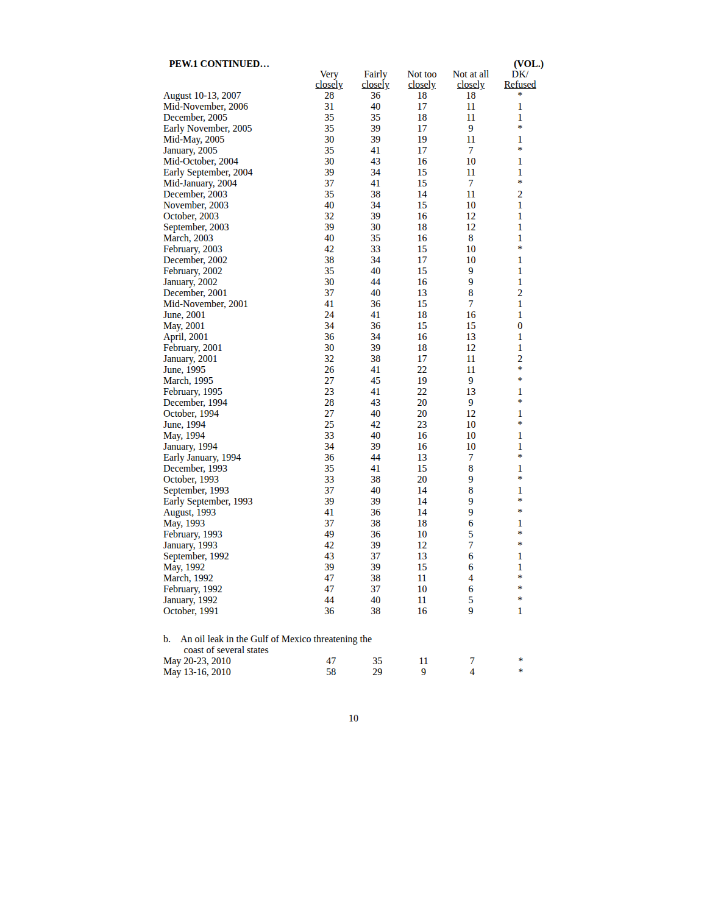PEW.1 CONTINUED…
(VOL.)
| | Very | Fairly | Not too | Not at all | DK/ |
| --- | --- | --- | --- | --- | --- |
| | closely | closely | closely | closely | Refused |
| August 10-13, 2007 | 28 | 36 | 18 | 18 | * |
| Mid-November, 2006 | 31 | 40 | 17 | 11 | 1 |
| December, 2005 | 35 | 35 | 18 | 11 | 1 |
| Early November, 2005 | 35 | 39 | 17 | 9 | * |
| Mid-May, 2005 | 30 | 39 | 19 | 11 | 1 |
| January, 2005 | 35 | 41 | 17 | 7 | * |
| Mid-October, 2004 | 30 | 43 | 16 | 10 | 1 |
| Early September, 2004 | 39 | 34 | 15 | 11 | 1 |
| Mid-January, 2004 | 37 | 41 | 15 | 7 | * |
| December, 2003 | 35 | 38 | 14 | 11 | 2 |
| November, 2003 | 40 | 34 | 15 | 10 | 1 |
| October, 2003 | 32 | 39 | 16 | 12 | 1 |
| September, 2003 | 39 | 30 | 18 | 12 | 1 |
| March, 2003 | 40 | 35 | 16 | 8 | 1 |
| February, 2003 | 42 | 33 | 15 | 10 | * |
| December, 2002 | 38 | 34 | 17 | 10 | 1 |
| February, 2002 | 35 | 40 | 15 | 9 | 1 |
| January, 2002 | 30 | 44 | 16 | 9 | 1 |
| December, 2001 | 37 | 40 | 13 | 8 | 2 |
| Mid-November, 2001 | 41 | 36 | 15 | 7 | 1 |
| June, 2001 | 24 | 41 | 18 | 16 | 1 |
| May, 2001 | 34 | 36 | 15 | 15 | 0 |
| April, 2001 | 36 | 34 | 16 | 13 | 1 |
| February, 2001 | 30 | 39 | 18 | 12 | 1 |
| January, 2001 | 32 | 38 | 17 | 11 | 2 |
| June, 1995 | 26 | 41 | 22 | 11 | * |
| March, 1995 | 27 | 45 | 19 | 9 | * |
| February, 1995 | 23 | 41 | 22 | 13 | 1 |
| December, 1994 | 28 | 43 | 20 | 9 | * |
| October, 1994 | 27 | 40 | 20 | 12 | 1 |
| June, 1994 | 25 | 42 | 23 | 10 | * |
| May, 1994 | 33 | 40 | 16 | 10 | 1 |
| January, 1994 | 34 | 39 | 16 | 10 | 1 |
| Early January, 1994 | 36 | 44 | 13 | 7 | * |
| December, 1993 | 35 | 41 | 15 | 8 | 1 |
| October, 1993 | 33 | 38 | 20 | 9 | * |
| September, 1993 | 37 | 40 | 14 | 8 | 1 |
| Early September, 1993 | 39 | 39 | 14 | 9 | * |
| August, 1993 | 41 | 36 | 14 | 9 | * |
| May, 1993 | 37 | 38 | 18 | 6 | 1 |
| February, 1993 | 49 | 36 | 10 | 5 | * |
| January, 1993 | 42 | 39 | 12 | 7 | * |
| September, 1992 | 43 | 37 | 13 | 6 | 1 |
| May, 1992 | 39 | 39 | 15 | 6 | 1 |
| March, 1992 | 47 | 38 | 11 | 4 | * |
| February, 1992 | 47 | 37 | 10 | 6 | * |
| January, 1992 | 44 | 40 | 11 | 5 | * |
| October, 1991 | 36 | 38 | 16 | 9 | 1 |
| b. An oil leak in the Gulf of Mexico threatening the |
| coast of several states |
| May 20-23, 2010 | 47 | 35 | 11 | 7 | * |
| May 13-16, 2010 | 58 | 29 | 9 | 4 | * |
10